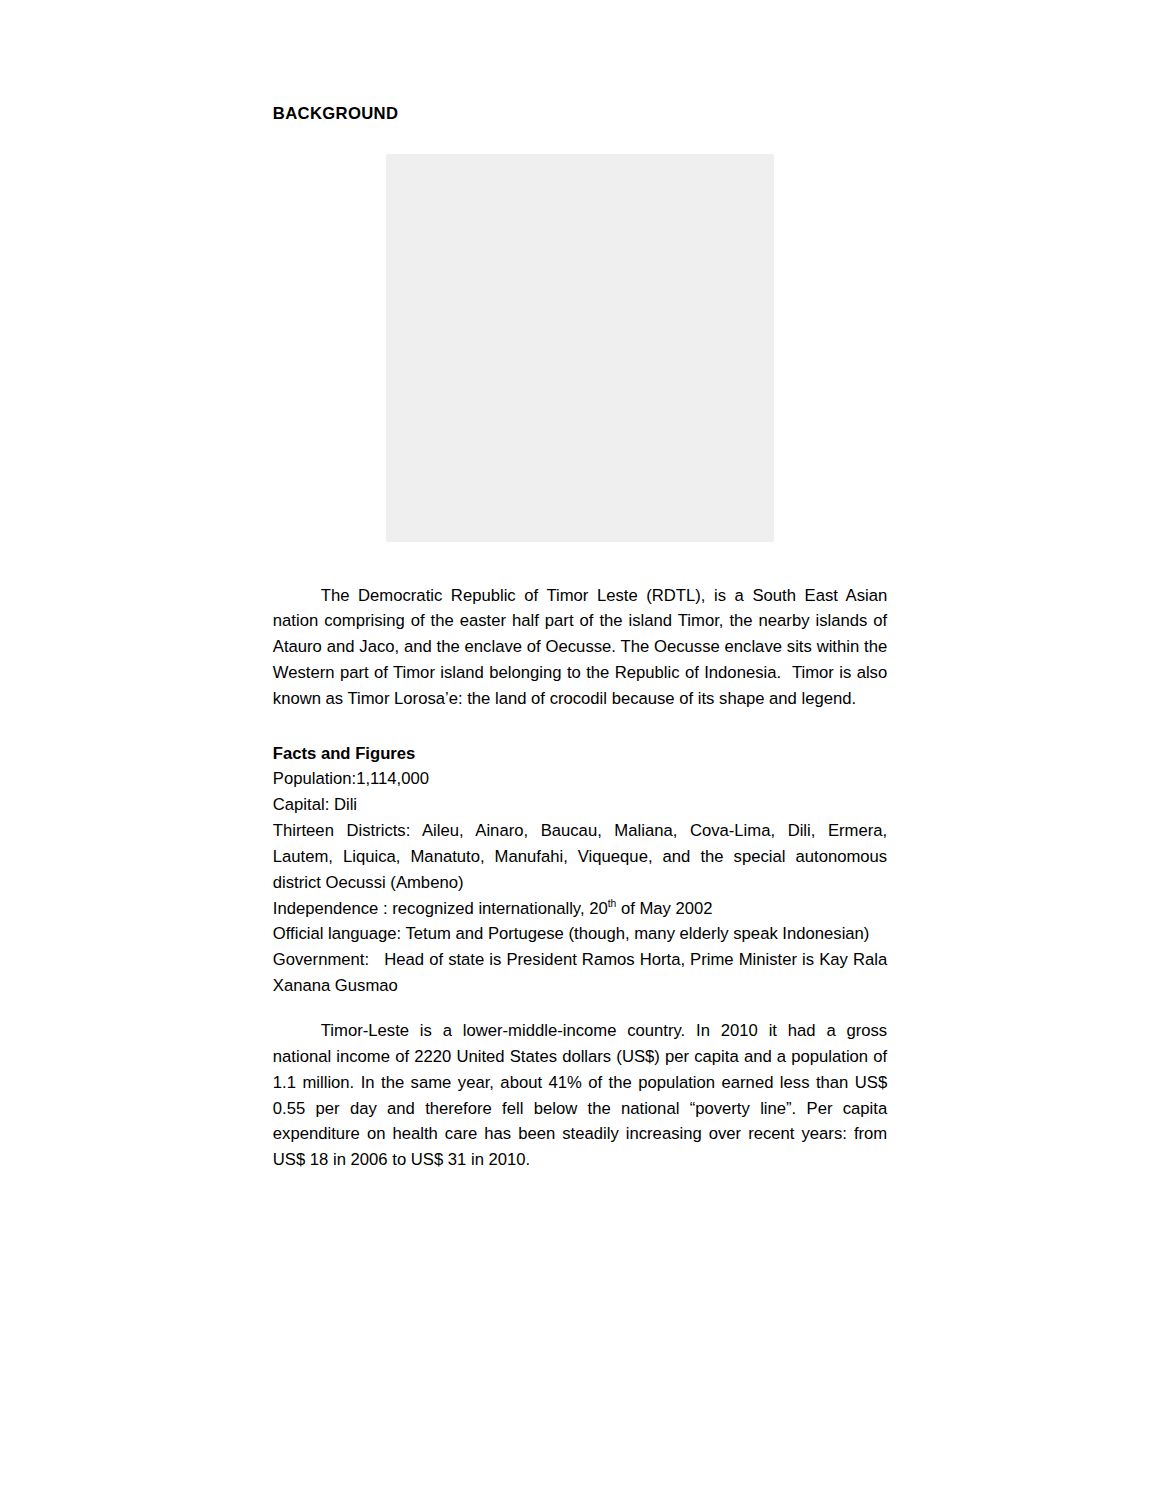BACKGROUND
The Democratic Republic of Timor Leste (RDTL), is a South East Asian nation comprising of the easter half part of the island Timor, the nearby islands of Atauro and Jaco, and the enclave of Oecusse. The Oecusse enclave sits within the Western part of Timor island belonging to the Republic of Indonesia. Timor is also known as Timor Lorosa’e: the land of crocodil because of its shape and legend.
Facts and Figures
Population:1,114,000
Capital: Dili
Thirteen Districts: Aileu, Ainaro, Baucau, Maliana, Cova-Lima, Dili, Ermera, Lautem, Liquica, Manatuto, Manufahi, Viqueque, and the special autonomous district Oecussi (Ambeno)
Independence : recognized internationally, 20th of May 2002
Official language: Tetum and Portugese (though, many elderly speak Indonesian)
Government: Head of state is President Ramos Horta, Prime Minister is Kay Rala Xanana Gusmao
Timor-Leste is a lower-middle-income country. In 2010 it had a gross national income of 2220 United States dollars (US$) per capita and a population of 1.1 million. In the same year, about 41% of the population earned less than US$ 0.55 per day and therefore fell below the national “poverty line”. Per capita expenditure on health care has been steadily increasing over recent years: from US$ 18 in 2006 to US$ 31 in 2010.